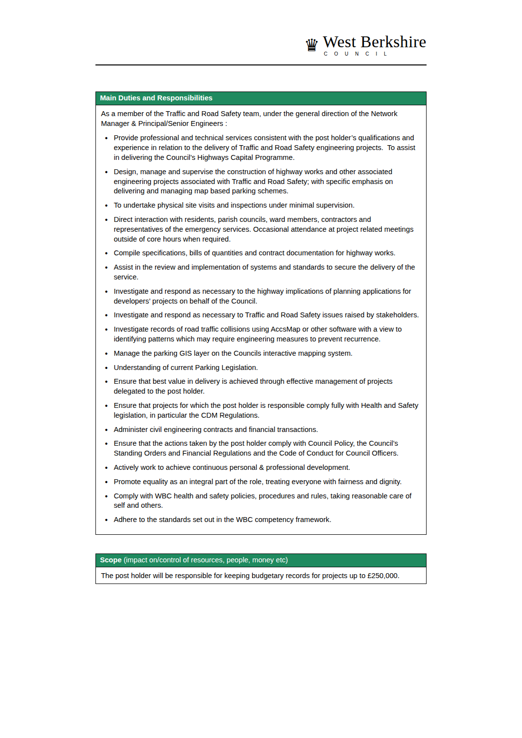♛ West Berkshire
C O U N C I L
Main Duties and Responsibilities
As a member of the Traffic and Road Safety team, under the general direction of the Network Manager & Principal/Senior Engineers :
Provide professional and technical services consistent with the post holder’s qualifications and experience in relation to the delivery of Traffic and Road Safety engineering projects. To assist in delivering the Council’s Highways Capital Programme.
Design, manage and supervise the construction of highway works and other associated engineering projects associated with Traffic and Road Safety; with specific emphasis on delivering and managing map based parking schemes.
To undertake physical site visits and inspections under minimal supervision.
Direct interaction with residents, parish councils, ward members, contractors and representatives of the emergency services. Occasional attendance at project related meetings outside of core hours when required.
Compile specifications, bills of quantities and contract documentation for highway works.
Assist in the review and implementation of systems and standards to secure the delivery of the service.
Investigate and respond as necessary to the highway implications of planning applications for developers’ projects on behalf of the Council.
Investigate and respond as necessary to Traffic and Road Safety issues raised by stakeholders.
Investigate records of road traffic collisions using AccsMap or other software with a view to identifying patterns which may require engineering measures to prevent recurrence.
Manage the parking GIS layer on the Councils interactive mapping system.
Understanding of current Parking Legislation.
Ensure that best value in delivery is achieved through effective management of projects delegated to the post holder.
Ensure that projects for which the post holder is responsible comply fully with Health and Safety legislation, in particular the CDM Regulations.
Administer civil engineering contracts and financial transactions.
Ensure that the actions taken by the post holder comply with Council Policy, the Council’s Standing Orders and Financial Regulations and the Code of Conduct for Council Officers.
Actively work to achieve continuous personal & professional development.
Promote equality as an integral part of the role, treating everyone with fairness and dignity.
Comply with WBC health and safety policies, procedures and rules, taking reasonable care of self and others.
Adhere to the standards set out in the WBC competency framework.
Scope (impact on/control of resources, people, money etc)
The post holder will be responsible for keeping budgetary records for projects up to £250,000.